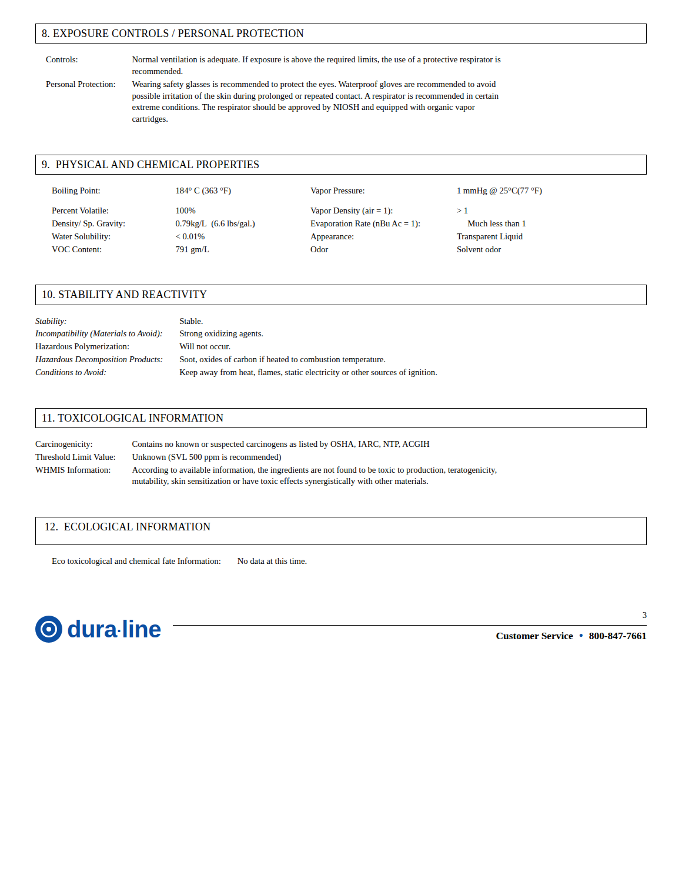8. EXPOSURE CONTROLS / PERSONAL PROTECTION
| Controls: | Normal ventilation is adequate. If exposure is above the required limits, the use of a protective respirator is recommended. |
| Personal Protection: | Wearing safety glasses is recommended to protect the eyes. Waterproof gloves are recommended to avoid possible irritation of the skin during prolonged or repeated contact. A respirator is recommended in certain extreme conditions. The respirator should be approved by NIOSH and equipped with organic vapor cartridges. |
9. PHYSICAL AND CHEMICAL PROPERTIES
| Boiling Point: | 184° C (363 °F) | Vapor Pressure: | 1 mmHg @ 25°C(77 °F) |
| Percent Volatile: | 100% | Vapor Density (air = 1): | > 1 |
| Density/ Sp. Gravity: | 0.79kg/L (6.6 lbs/gal.) | Evaporation Rate (nBu Ac = 1): | Much less than 1 |
| Water Solubility: | < 0.01% | Appearance: | Transparent Liquid |
| VOC Content: | 791 gm/L | Odor | Solvent odor |
10. STABILITY AND REACTIVITY
| Stability: | Stable. |
| Incompatibility (Materials to Avoid): | Strong oxidizing agents. |
| Hazardous Polymerization: | Will not occur. |
| Hazardous Decomposition Products: | Soot, oxides of carbon if heated to combustion temperature. |
| Conditions to Avoid: | Keep away from heat, flames, static electricity or other sources of ignition. |
11. TOXICOLOGICAL INFORMATION
| Carcinogenicity: | Contains no known or suspected carcinogens as listed by OSHA, IARC, NTP, ACGIH |
| Threshold Limit Value: | Unknown (SVL 500 ppm is recommended) |
| WHMIS Information: | According to available information, the ingredients are not found to be toxic to production, teratogenicity, mutability, skin sensitization or have toxic effects synergistically with other materials. |
12. ECOLOGICAL INFORMATION
| Eco toxicological and chemical fate Information: | No data at this time. |
dura·line
3
Customer Service • 800-847-7661